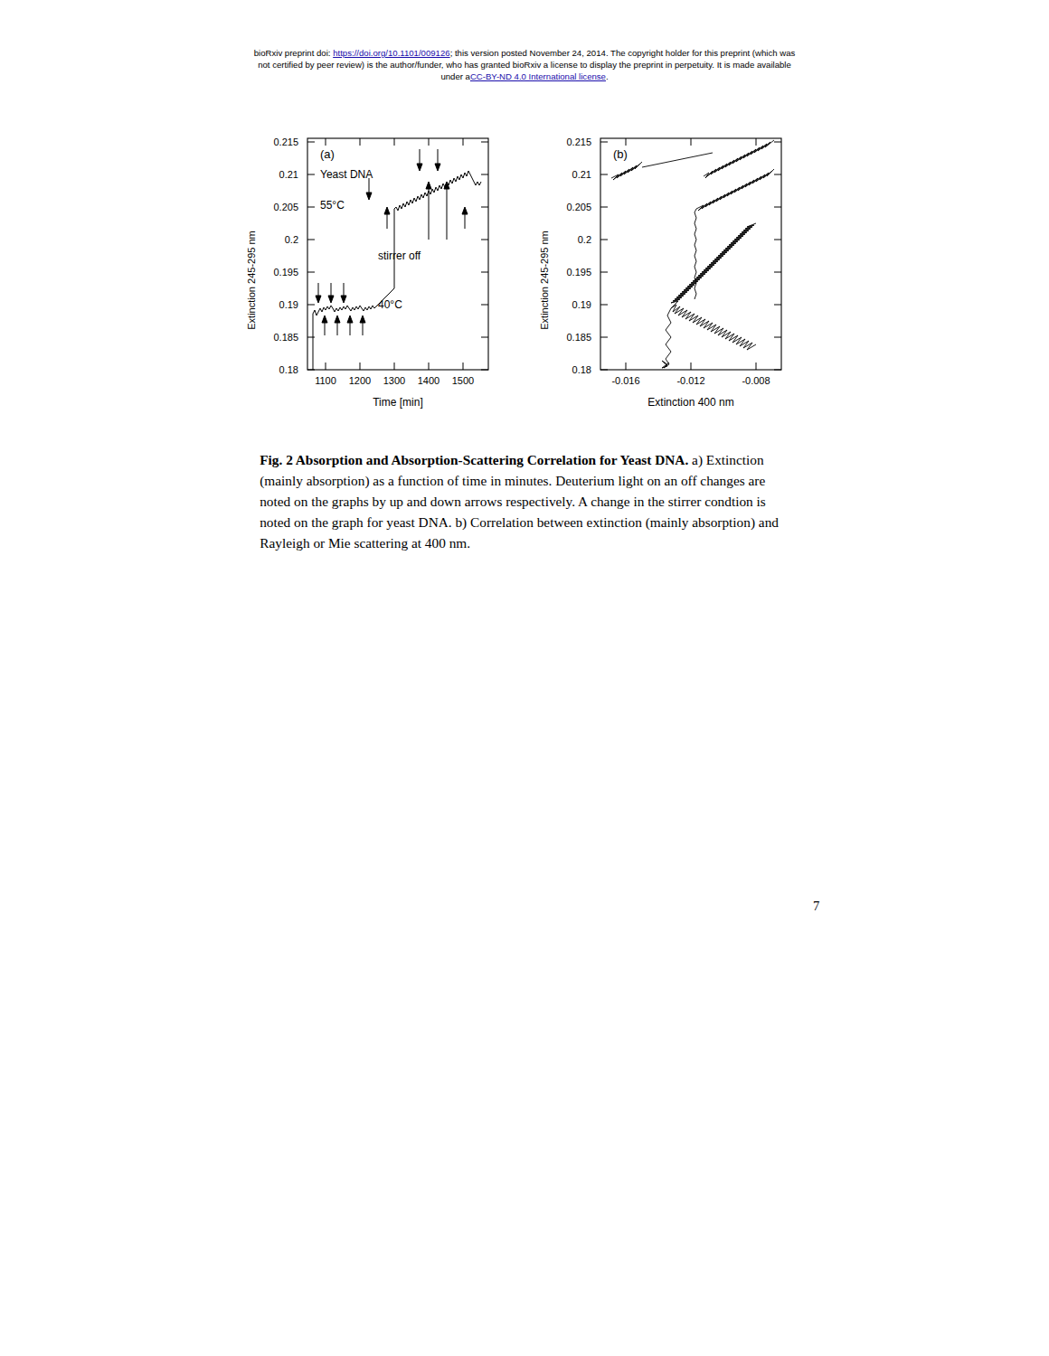bioRxiv preprint doi: https://doi.org/10.1101/009126; this version posted November 24, 2014. The copyright holder for this preprint (which was
not certified by peer review) is the author/funder, who has granted bioRxiv a license to display the preprint in perpetuity. It is made available
under aCC-BY-ND 4.0 International license.
Extinction 245-295 nm 0.215 0.21 0.205 0.2 0.195 0.19 0.185 0.18 1100 1200 1300 1400 1500 Time [min] (a) Yeast DNA 55°C stirrer off 40°C
Extinction 245-295 nm 0.215 0.21 0.205 0.2 0.195 0.19 0.185 0.18 -0.016 -0.012 -0.008 Extinction 400 nm (b)
Fig. 2 Absorption and Absorption-Scattering Correlation for Yeast DNA. a) Extinction (mainly absorption) as a function of time in minutes. Deuterium light on an off changes are noted on the graphs by up and down arrows respectively. A change in the stirrer condtion is noted on the graph for yeast DNA. b) Correlation between extinction (mainly absorption) and Rayleigh or Mie scattering at 400 nm.
7